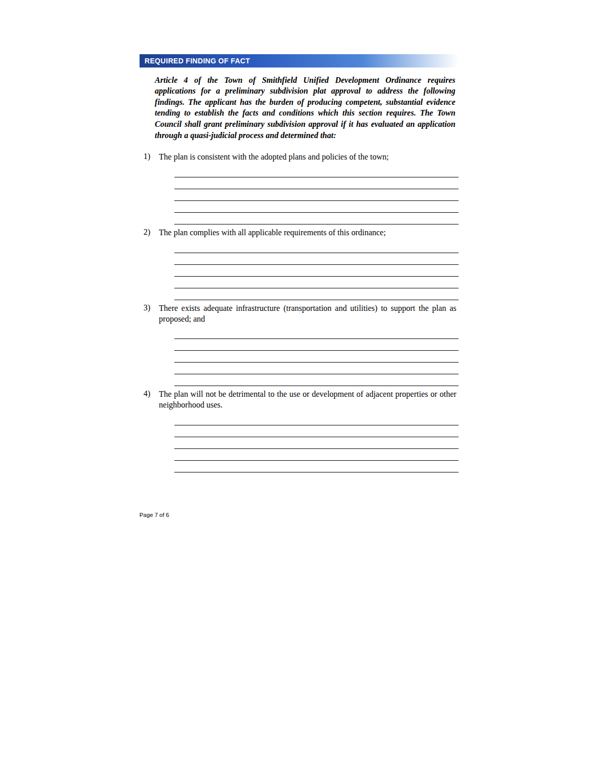REQUIRED FINDING OF FACT
Article 4 of the Town of Smithfield Unified Development Ordinance requires applications for a preliminary subdivision plat approval to address the following findings. The applicant has the burden of producing competent, substantial evidence tending to establish the facts and conditions which this section requires. The Town Council shall grant preliminary subdivision approval if it has evaluated an application through a quasi-judicial process and determined that:
1)
The plan is consistent with the adopted plans and policies of the town;
2)
The plan complies with all applicable requirements of this ordinance;
3)
There exists adequate infrastructure (transportation and utilities) to support the plan as proposed; and
4)
The plan will not be detrimental to the use or development of adjacent properties or other neighborhood uses.
Page 7 of 6